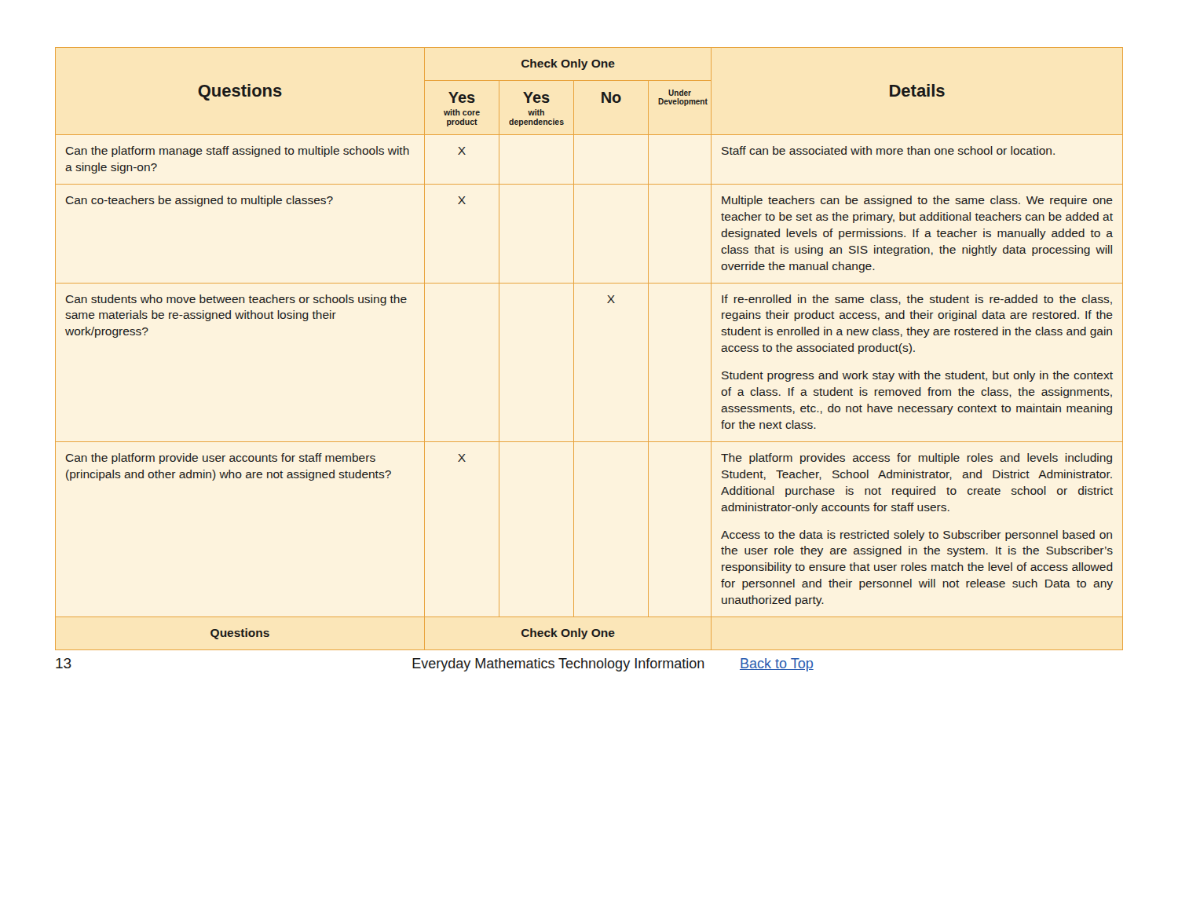| Questions | Check Only One | Details |
| --- | --- | --- |
| Yes with core product | Yes with dependencies | No | Under Development |
| Can the platform manage staff assigned to multiple schools with a single sign-on? | X | | | | Staff can be associated with more than one school or location. |
| Can co-teachers be assigned to multiple classes? | X | | | | Multiple teachers can be assigned to the same class. We require one teacher to be set as the primary, but additional teachers can be added at designated levels of permissions. If a teacher is manually added to a class that is using an SIS integration, the nightly data processing will override the manual change. |
| Can students who move between teachers or schools using the same materials be re-assigned without losing their work/progress? | | | X | | If re-enrolled in the same class, the student is re-added to the class, regains their product access, and their original data are restored. If the student is enrolled in a new class, they are rostered in the class and gain access to the associated product(s). Student progress and work stay with the student, but only in the context of a class. If a student is removed from the class, the assignments, assessments, etc., do not have necessary context to maintain meaning for the next class. |
| Can the platform provide user accounts for staff members (principals and other admin) who are not assigned students? | X | | | | The platform provides access for multiple roles and levels including Student, Teacher, School Administrator, and District Administrator. Additional purchase is not required to create school or district administrator-only accounts for staff users. Access to the data is restricted solely to Subscriber personnel based on the user role they are assigned in the system. It is the Subscriber’s responsibility to ensure that user roles match the level of access allowed for personnel and their personnel will not release such Data to any unauthorized party. |
| Questions | Check Only One | |
13
Everyday Mathematics Technology Information Back to Top